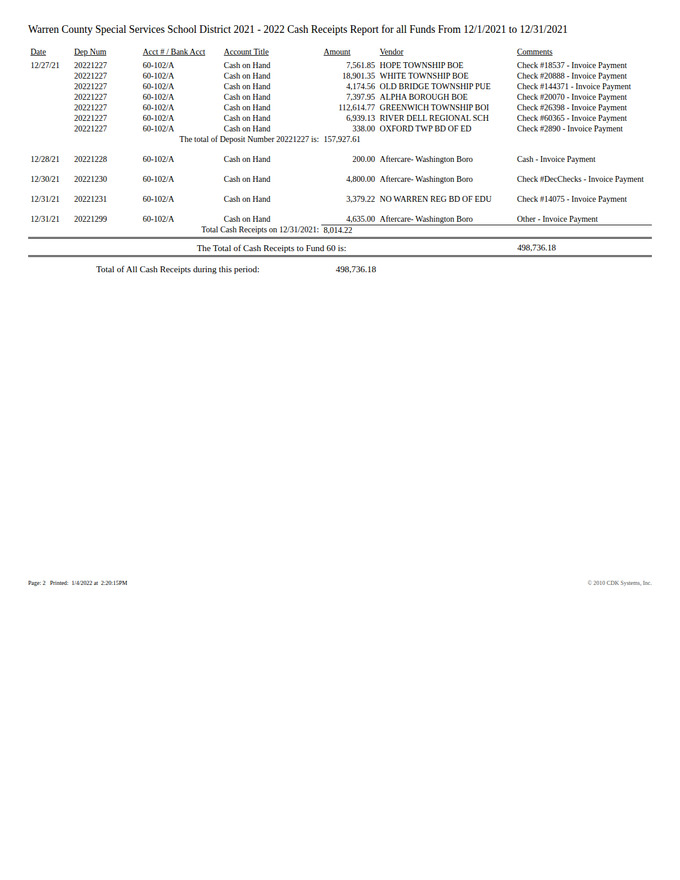Warren County Special Services School District 2021 - 2022 Cash Receipts Report for all Funds From 12/1/2021 to 12/31/2021
| Date | Dep Num | Acct # / Bank Acct | Account Title | Amount | Vendor | Comments |
| --- | --- | --- | --- | --- | --- | --- |
| 12/27/21 | 20221227 | 60-102/A | Cash on Hand | 7,561.85 | HOPE TOWNSHIP BOE | Check #18537 - Invoice Payment |
| | 20221227 | 60-102/A | Cash on Hand | 18,901.35 | WHITE TOWNSHIP BOE | Check #20888 - Invoice Payment |
| | 20221227 | 60-102/A | Cash on Hand | 4,174.56 | OLD BRIDGE TOWNSHIP PUE | Check #144371 - Invoice Payment |
| | 20221227 | 60-102/A | Cash on Hand | 7,397.95 | ALPHA BOROUGH BOE | Check #20070 - Invoice Payment |
| | 20221227 | 60-102/A | Cash on Hand | 112,614.77 | GREENWICH TOWNSHIP BOI | Check #26398 - Invoice Payment |
| | 20221227 | 60-102/A | Cash on Hand | 6,939.13 | RIVER DELL REGIONAL SCH | Check #60365 - Invoice Payment |
| | 20221227 | 60-102/A | Cash on Hand | 338.00 | OXFORD TWP BD OF ED | Check #2890 - Invoice Payment |
| The total of Deposit Number 20221227 is: | 157,927.61 |
| 12/28/21 | 20221228 | 60-102/A | Cash on Hand | 200.00 | Aftercare- Washington Boro | Cash - Invoice Payment |
| 12/30/21 | 20221230 | 60-102/A | Cash on Hand | 4,800.00 | Aftercare- Washington Boro | Check #DecChecks - Invoice Payment |
| 12/31/21 | 20221231 | 60-102/A | Cash on Hand | 3,379.22 | NO WARREN REG BD OF EDU | Check #14075 - Invoice Payment |
| 12/31/21 | 20221299 | 60-102/A | Cash on Hand | 4,635.00 | Aftercare- Washington Boro | Other - Invoice Payment |
| Total Cash Receipts on 12/31/2021: | 8,014.22 |
| The Total of Cash Receipts to Fund 60 is: | 498,736.18 |
Total of All Cash Receipts during this period:
498,736.18
Page: 2 Printed: 1/4/2022 at 2:20:15PM
© 2010 CDK Systems, Inc.